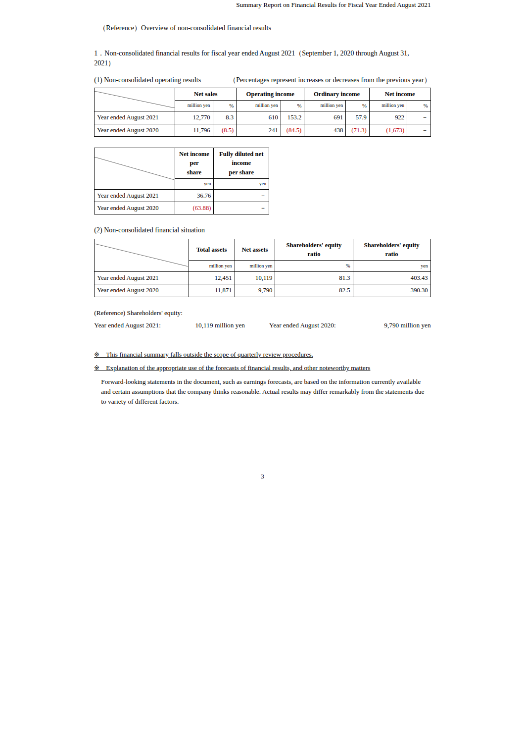Summary Report on Financial Results for Fiscal Year Ended August 2021
（Reference）Overview of non-consolidated financial results
1．Non-consolidated financial results for fiscal year ended August 2021（September 1, 2020 through August 31, 2021）
(1) Non-consolidated operating results （Percentages represent increases or decreases from the previous year）
| | Net sales | Operating income | Ordinary income | Net income |
| million yen | % | million yen | % | million yen | % | million yen | % |
| Year ended August 2021 | 12,770 | 8.3 | 610 | 153.2 | 691 | 57.9 | 922 | － |
| Year ended August 2020 | 11,796 | (8.5) | 241 | (84.5) | 438 | (71.3) | (1,673) | － |
| | Net income per share | Fully diluted net income per share |
| yen | yen |
| Year ended August 2021 | 36.76 | － |
| Year ended August 2020 | (63.88) | － |
(2) Non-consolidated financial situation
| | Total assets | Net assets | Shareholders' equity ratio | Shareholders' equity ratio |
| million yen | million yen | % | yen |
| Year ended August 2021 | 12,451 | 10,119 | 81.3 | 403.43 |
| Year ended August 2020 | 11,871 | 9,790 | 82.5 | 390.30 |
(Reference) Shareholders' equity:
Year ended August 2021:
10,119 million yen
Year ended August 2020:
9,790 million yen
※　This financial summary falls outside the scope of quarterly review procedures.
※　Explanation of the appropriate use of the forecasts of financial results, and other noteworthy matters
Forward-looking statements in the document, such as earnings forecasts, are based on the information currently available and certain assumptions that the company thinks reasonable. Actual results may differ remarkably from the statements due to variety of different factors.
3